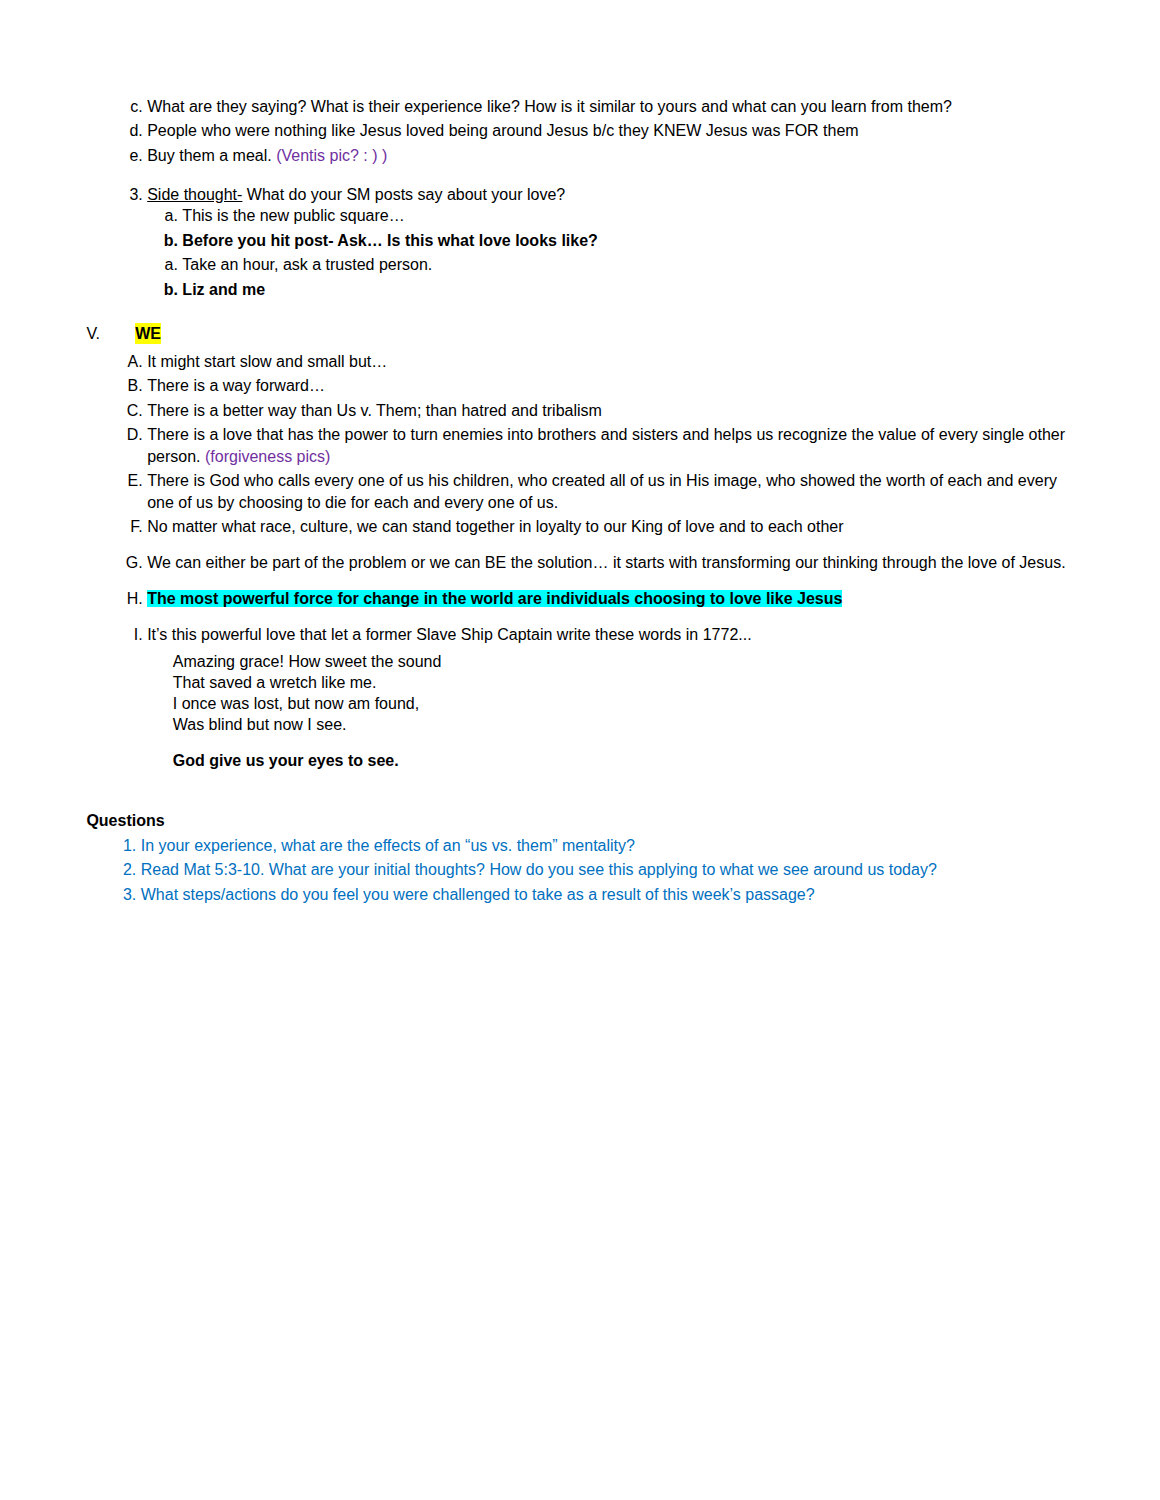What are they saying? What is their experience like? How is it similar to yours and what can you learn from them?
People who were nothing like Jesus loved being around Jesus b/c they KNEW Jesus was FOR them
Buy them a meal. (Ventis pic? : ) )
Side thought- What do your SM posts say about your love?
This is the new public square…
Before you hit post- Ask… Is this what love looks like?
Take an hour, ask a trusted person.
Liz and me
V. WE
It might start slow and small but…
There is a way forward…
There is a better way than Us v. Them; than hatred and tribalism
There is a love that has the power to turn enemies into brothers and sisters and helps us recognize the value of every single other person. (forgiveness pics)
There is God who calls every one of us his children, who created all of us in His image, who showed the worth of each and every one of us by choosing to die for each and every one of us.
No matter what race, culture, we can stand together in loyalty to our King of love and to each other
We can either be part of the problem or we can BE the solution… it starts with transforming our thinking through the love of Jesus.
The most powerful force for change in the world are individuals choosing to love like Jesus
It’s this powerful love that let a former Slave Ship Captain write these words in 1772...
Amazing grace! How sweet the sound That saved a wretch like me. I once was lost, but now am found, Was blind but now I see.
God give us your eyes to see.
Questions
In your experience, what are the effects of an “us vs. them” mentality?
Read Mat 5:3-10. What are your initial thoughts? How do you see this applying to what we see around us today?
What steps/actions do you feel you were challenged to take as a result of this week’s passage?